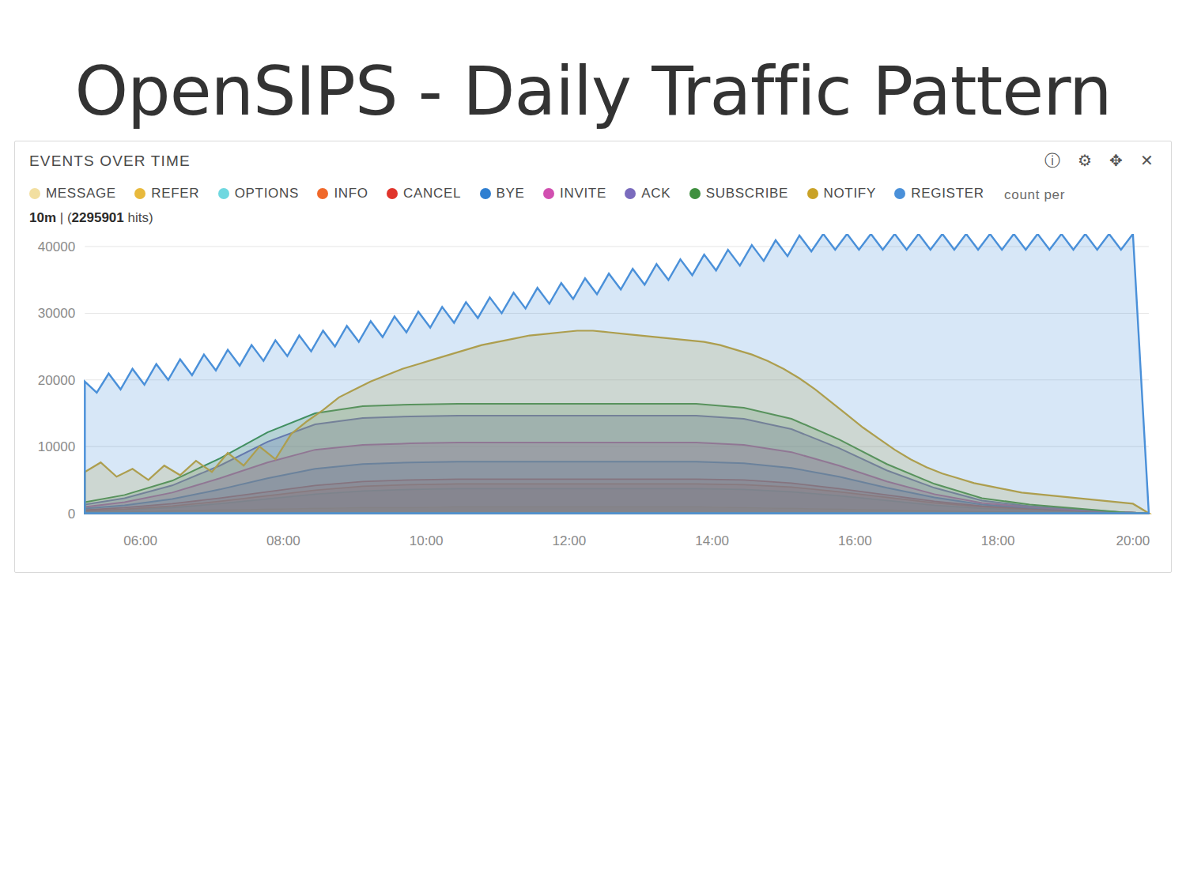OpenSIPS - Daily Traffic Pattern
Events over time
ⓘ ⚙ ✥ ✕
MESSAGE REFER OPTIONS INFO CANCEL BYE INVITE ACK SUBSCRIBE NOTIFY REGISTER count per
10m | (2295901 hits)
40000 30000 20000 10000 0 06:00 08:00 10:00 12:00 14:00 16:00 18:00 20:00